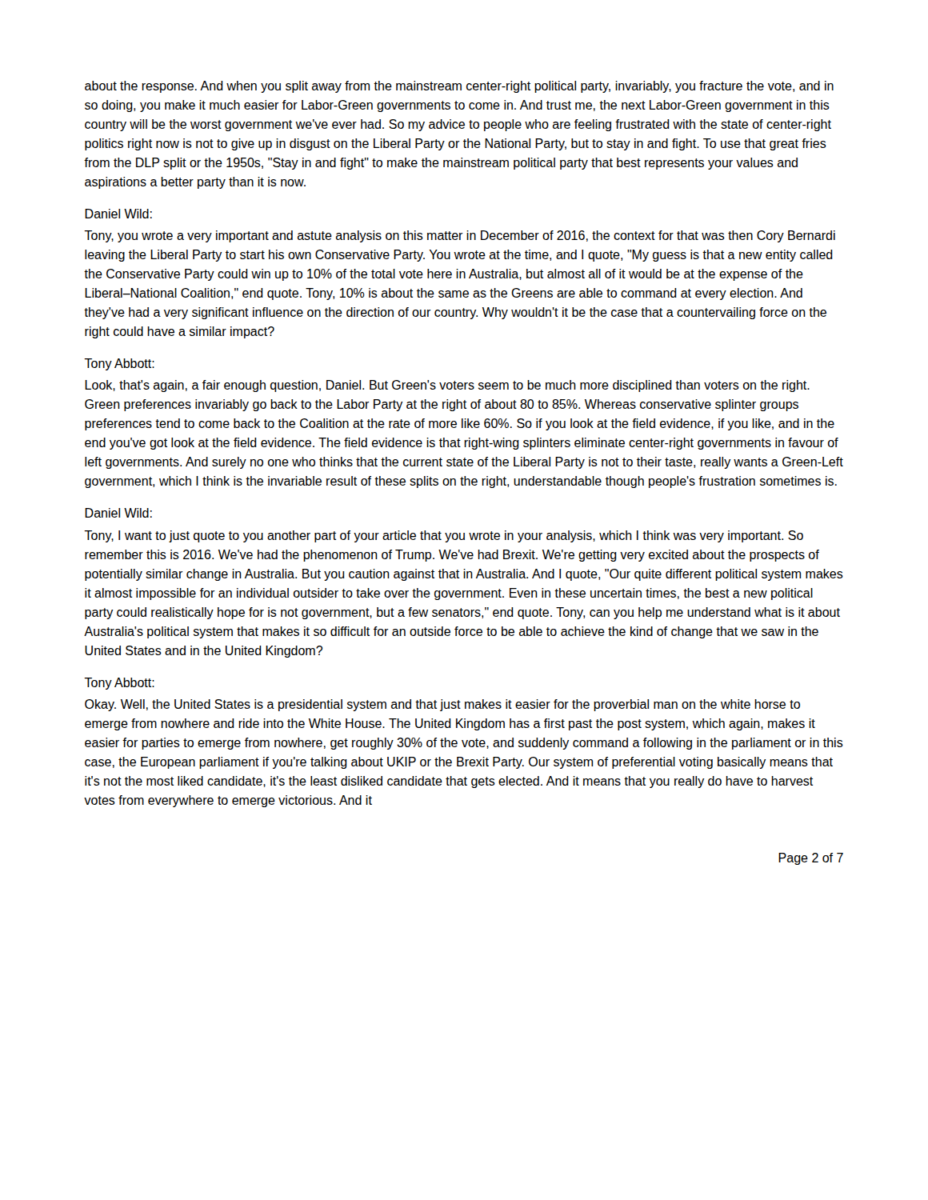about the response. And when you split away from the mainstream center-right political party, invariably, you fracture the vote, and in so doing, you make it much easier for Labor-Green governments to come in. And trust me, the next Labor-Green government in this country will be the worst government we've ever had. So my advice to people who are feeling frustrated with the state of center-right politics right now is not to give up in disgust on the Liberal Party or the National Party, but to stay in and fight. To use that great fries from the DLP split or the 1950s, "Stay in and fight" to make the mainstream political party that best represents your values and aspirations a better party than it is now.
Daniel Wild:
Tony, you wrote a very important and astute analysis on this matter in December of 2016, the context for that was then Cory Bernardi leaving the Liberal Party to start his own Conservative Party. You wrote at the time, and I quote, "My guess is that a new entity called the Conservative Party could win up to 10% of the total vote here in Australia, but almost all of it would be at the expense of the Liberal–National Coalition," end quote. Tony, 10% is about the same as the Greens are able to command at every election. And they've had a very significant influence on the direction of our country. Why wouldn't it be the case that a countervailing force on the right could have a similar impact?
Tony Abbott:
Look, that's again, a fair enough question, Daniel. But Green's voters seem to be much more disciplined than voters on the right. Green preferences invariably go back to the Labor Party at the right of about 80 to 85%. Whereas conservative splinter groups preferences tend to come back to the Coalition at the rate of more like 60%. So if you look at the field evidence, if you like, and in the end you've got look at the field evidence. The field evidence is that right-wing splinters eliminate center-right governments in favour of left governments. And surely no one who thinks that the current state of the Liberal Party is not to their taste, really wants a Green-Left government, which I think is the invariable result of these splits on the right, understandable though people's frustration sometimes is.
Daniel Wild:
Tony, I want to just quote to you another part of your article that you wrote in your analysis, which I think was very important. So remember this is 2016. We've had the phenomenon of Trump. We've had Brexit. We're getting very excited about the prospects of potentially similar change in Australia. But you caution against that in Australia. And I quote, "Our quite different political system makes it almost impossible for an individual outsider to take over the government. Even in these uncertain times, the best a new political party could realistically hope for is not government, but a few senators," end quote. Tony, can you help me understand what is it about Australia's political system that makes it so difficult for an outside force to be able to achieve the kind of change that we saw in the United States and in the United Kingdom?
Tony Abbott:
Okay. Well, the United States is a presidential system and that just makes it easier for the proverbial man on the white horse to emerge from nowhere and ride into the White House. The United Kingdom has a first past the post system, which again, makes it easier for parties to emerge from nowhere, get roughly 30% of the vote, and suddenly command a following in the parliament or in this case, the European parliament if you're talking about UKIP or the Brexit Party. Our system of preferential voting basically means that it's not the most liked candidate, it's the least disliked candidate that gets elected. And it means that you really do have to harvest votes from everywhere to emerge victorious. And it
Page 2 of 7